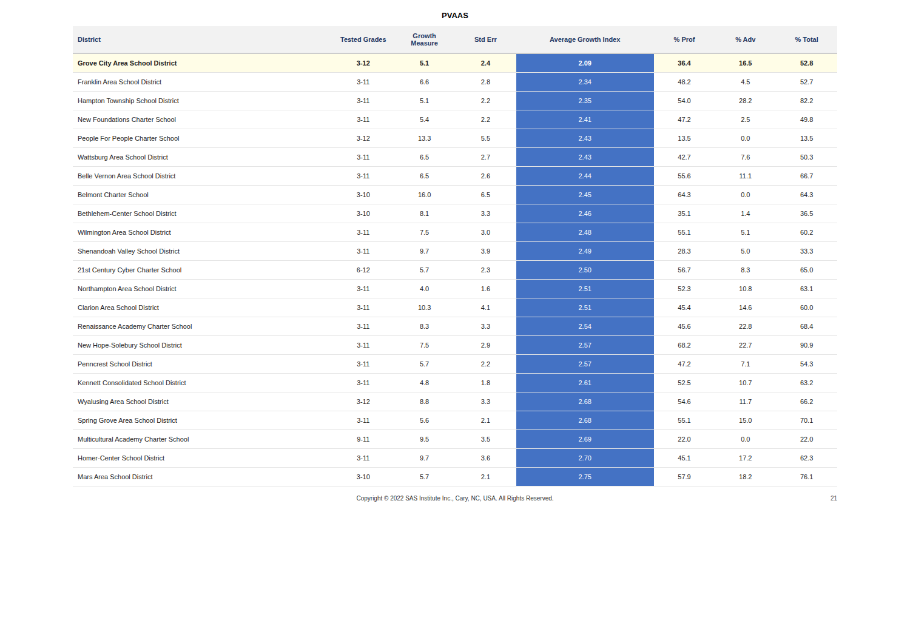PVAAS
| District | Tested Grades | Growth Measure | Std Err | Average Growth Index | % Prof | % Adv | % Total |
| --- | --- | --- | --- | --- | --- | --- | --- |
| Grove City Area School District | 3-12 | 5.1 | 2.4 | 2.09 | 36.4 | 16.5 | 52.8 |
| Franklin Area School District | 3-11 | 6.6 | 2.8 | 2.34 | 48.2 | 4.5 | 52.7 |
| Hampton Township School District | 3-11 | 5.1 | 2.2 | 2.35 | 54.0 | 28.2 | 82.2 |
| New Foundations Charter School | 3-11 | 5.4 | 2.2 | 2.41 | 47.2 | 2.5 | 49.8 |
| People For People Charter School | 3-12 | 13.3 | 5.5 | 2.43 | 13.5 | 0.0 | 13.5 |
| Wattsburg Area School District | 3-11 | 6.5 | 2.7 | 2.43 | 42.7 | 7.6 | 50.3 |
| Belle Vernon Area School District | 3-11 | 6.5 | 2.6 | 2.44 | 55.6 | 11.1 | 66.7 |
| Belmont Charter School | 3-10 | 16.0 | 6.5 | 2.45 | 64.3 | 0.0 | 64.3 |
| Bethlehem-Center School District | 3-10 | 8.1 | 3.3 | 2.46 | 35.1 | 1.4 | 36.5 |
| Wilmington Area School District | 3-11 | 7.5 | 3.0 | 2.48 | 55.1 | 5.1 | 60.2 |
| Shenandoah Valley School District | 3-11 | 9.7 | 3.9 | 2.49 | 28.3 | 5.0 | 33.3 |
| 21st Century Cyber Charter School | 6-12 | 5.7 | 2.3 | 2.50 | 56.7 | 8.3 | 65.0 |
| Northampton Area School District | 3-11 | 4.0 | 1.6 | 2.51 | 52.3 | 10.8 | 63.1 |
| Clarion Area School District | 3-11 | 10.3 | 4.1 | 2.51 | 45.4 | 14.6 | 60.0 |
| Renaissance Academy Charter School | 3-11 | 8.3 | 3.3 | 2.54 | 45.6 | 22.8 | 68.4 |
| New Hope-Solebury School District | 3-11 | 7.5 | 2.9 | 2.57 | 68.2 | 22.7 | 90.9 |
| Penncrest School District | 3-11 | 5.7 | 2.2 | 2.57 | 47.2 | 7.1 | 54.3 |
| Kennett Consolidated School District | 3-11 | 4.8 | 1.8 | 2.61 | 52.5 | 10.7 | 63.2 |
| Wyalusing Area School District | 3-12 | 8.8 | 3.3 | 2.68 | 54.6 | 11.7 | 66.2 |
| Spring Grove Area School District | 3-11 | 5.6 | 2.1 | 2.68 | 55.1 | 15.0 | 70.1 |
| Multicultural Academy Charter School | 9-11 | 9.5 | 3.5 | 2.69 | 22.0 | 0.0 | 22.0 |
| Homer-Center School District | 3-11 | 9.7 | 3.6 | 2.70 | 45.1 | 17.2 | 62.3 |
| Mars Area School District | 3-10 | 5.7 | 2.1 | 2.75 | 57.9 | 18.2 | 76.1 |
Copyright © 2022 SAS Institute Inc., Cary, NC, USA. All Rights Reserved. 21